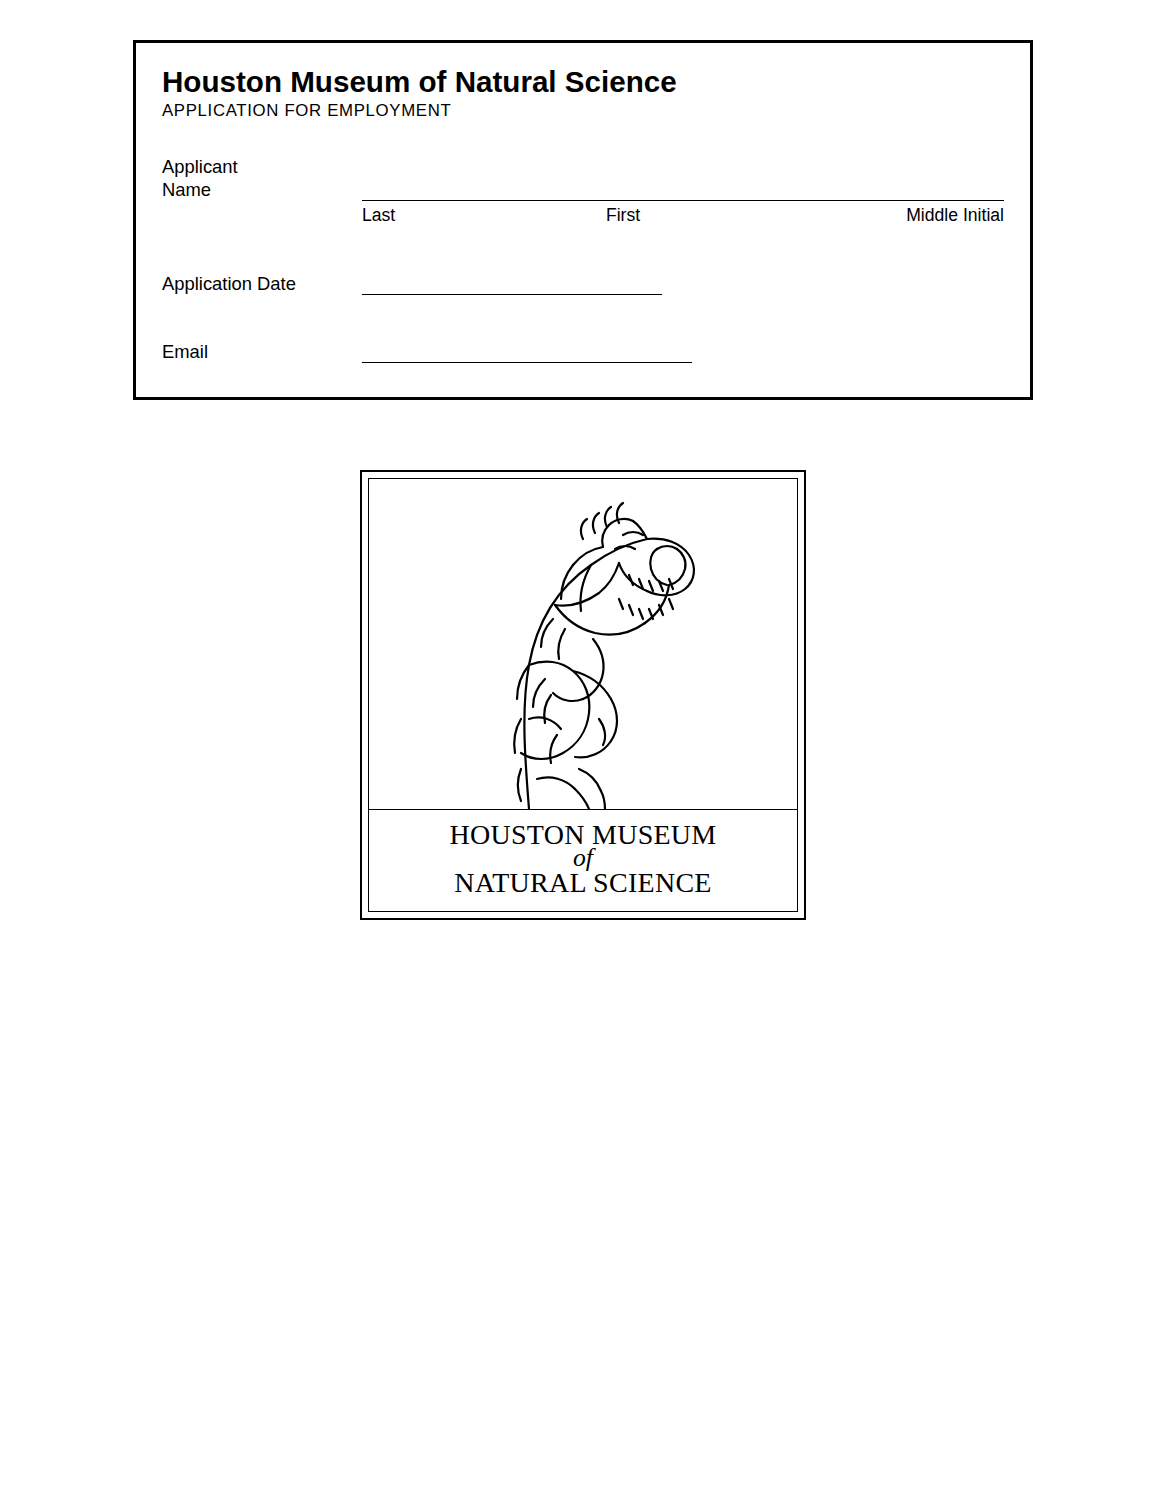Houston Museum of Natural Science
APPLICATION FOR EMPLOYMENT
Applicant Name
Last First Middle Initial
Application Date
Email
HOUSTON MUSEUM
of
NATURAL SCIENCE